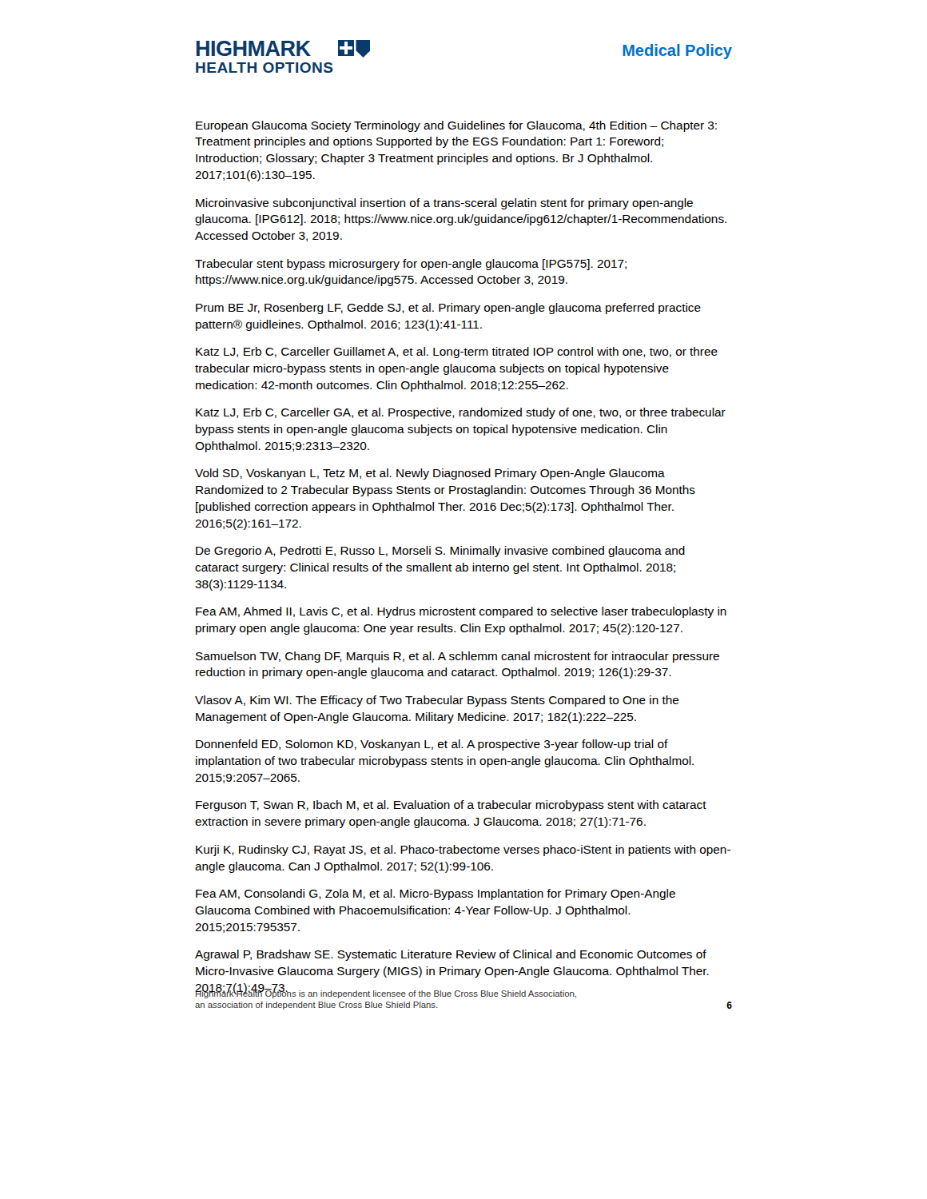HIGHMARK
HEALTH OPTIONS
Medical Policy
European Glaucoma Society Terminology and Guidelines for Glaucoma, 4th Edition – Chapter 3: Treatment principles and options Supported by the EGS Foundation: Part 1: Foreword; Introduction; Glossary; Chapter 3 Treatment principles and options. Br J Ophthalmol. 2017;101(6):130–195.
Microinvasive subconjunctival insertion of a trans-sceral gelatin stent for primary open-angle glaucoma. [IPG612]. 2018; https://www.nice.org.uk/guidance/ipg612/chapter/1-Recommendations. Accessed October 3, 2019.
Trabecular stent bypass microsurgery for open-angle glaucoma [IPG575]. 2017; https://www.nice.org.uk/guidance/ipg575. Accessed October 3, 2019.
Prum BE Jr, Rosenberg LF, Gedde SJ, et al. Primary open-angle glaucoma preferred practice pattern® guidleines. Opthalmol. 2016; 123(1):41-111.
Katz LJ, Erb C, Carceller Guillamet A, et al. Long-term titrated IOP control with one, two, or three trabecular micro-bypass stents in open-angle glaucoma subjects on topical hypotensive medication: 42-month outcomes. Clin Ophthalmol. 2018;12:255–262.
Katz LJ, Erb C, Carceller GA, et al. Prospective, randomized study of one, two, or three trabecular bypass stents in open-angle glaucoma subjects on topical hypotensive medication. Clin Ophthalmol. 2015;9:2313–2320.
Vold SD, Voskanyan L, Tetz M, et al. Newly Diagnosed Primary Open-Angle Glaucoma Randomized to 2 Trabecular Bypass Stents or Prostaglandin: Outcomes Through 36 Months [published correction appears in Ophthalmol Ther. 2016 Dec;5(2):173]. Ophthalmol Ther. 2016;5(2):161–172.
De Gregorio A, Pedrotti E, Russo L, Morseli S. Minimally invasive combined glaucoma and cataract surgery: Clinical results of the smallent ab interno gel stent. Int Opthalmol. 2018; 38(3):1129-1134.
Fea AM, Ahmed II, Lavis C, et al. Hydrus microstent compared to selective laser trabeculoplasty in primary open angle glaucoma: One year results. Clin Exp opthalmol. 2017; 45(2):120-127.
Samuelson TW, Chang DF, Marquis R, et al. A schlemm canal microstent for intraocular pressure reduction in primary open-angle glaucoma and cataract. Opthalmol. 2019; 126(1):29-37.
Vlasov A, Kim WI. The Efficacy of Two Trabecular Bypass Stents Compared to One in the Management of Open-Angle Glaucoma. Military Medicine. 2017; 182(1):222–225.
Donnenfeld ED, Solomon KD, Voskanyan L, et al. A prospective 3-year follow-up trial of implantation of two trabecular microbypass stents in open-angle glaucoma. Clin Ophthalmol. 2015;9:2057–2065.
Ferguson T, Swan R, Ibach M, et al. Evaluation of a trabecular microbypass stent with cataract extraction in severe primary open-angle glaucoma. J Glaucoma. 2018; 27(1):71-76.
Kurji K, Rudinsky CJ, Rayat JS, et al. Phaco-trabectome verses phaco-iStent in patients with open-angle glaucoma. Can J Opthalmol. 2017; 52(1):99-106.
Fea AM, Consolandi G, Zola M, et al. Micro-Bypass Implantation for Primary Open-Angle Glaucoma Combined with Phacoemulsification: 4-Year Follow-Up. J Ophthalmol. 2015;2015:795357.
Agrawal P, Bradshaw SE. Systematic Literature Review of Clinical and Economic Outcomes of Micro-Invasive Glaucoma Surgery (MIGS) in Primary Open-Angle Glaucoma. Ophthalmol Ther. 2018;7(1):49–73.
Highmark Health Options is an independent licensee of the Blue Cross Blue Shield Association,
an association of independent Blue Cross Blue Shield Plans.
6